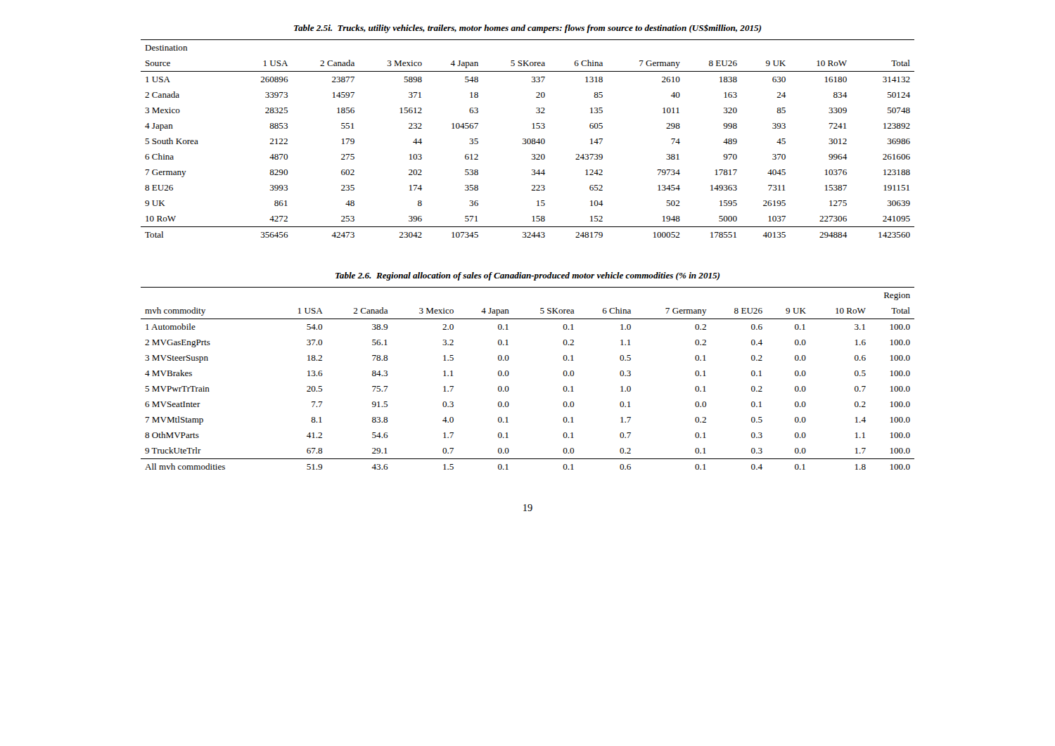Table 2.5i. Trucks, utility vehicles, trailers, motor homes and campers: flows from source to destination (US$million, 2015)
| Destination |
| --- |
| Source | 1 USA | 2 Canada | 3 Mexico | 4 Japan | 5 SKorea | 6 China | 7 Germany | 8 EU26 | 9 UK | 10 RoW | Total |
| 1 USA | 260896 | 23877 | 5898 | 548 | 337 | 1318 | 2610 | 1838 | 630 | 16180 | 314132 |
| 2 Canada | 33973 | 14597 | 371 | 18 | 20 | 85 | 40 | 163 | 24 | 834 | 50124 |
| 3 Mexico | 28325 | 1856 | 15612 | 63 | 32 | 135 | 1011 | 320 | 85 | 3309 | 50748 |
| 4 Japan | 8853 | 551 | 232 | 104567 | 153 | 605 | 298 | 998 | 393 | 7241 | 123892 |
| 5 South Korea | 2122 | 179 | 44 | 35 | 30840 | 147 | 74 | 489 | 45 | 3012 | 36986 |
| 6 China | 4870 | 275 | 103 | 612 | 320 | 243739 | 381 | 970 | 370 | 9964 | 261606 |
| 7 Germany | 8290 | 602 | 202 | 538 | 344 | 1242 | 79734 | 17817 | 4045 | 10376 | 123188 |
| 8 EU26 | 3993 | 235 | 174 | 358 | 223 | 652 | 13454 | 149363 | 7311 | 15387 | 191151 |
| 9 UK | 861 | 48 | 8 | 36 | 15 | 104 | 502 | 1595 | 26195 | 1275 | 30639 |
| 10 RoW | 4272 | 253 | 396 | 571 | 158 | 152 | 1948 | 5000 | 1037 | 227306 | 241095 |
| Total | 356456 | 42473 | 23042 | 107345 | 32443 | 248179 | 100052 | 178551 | 40135 | 294884 | 1423560 |
Table 2.6. Regional allocation of sales of Canadian-produced motor vehicle commodities (% in 2015)
| Region |
| --- |
| mvh commodity | 1 USA | 2 Canada | 3 Mexico | 4 Japan | 5 SKorea | 6 China | 7 Germany | 8 EU26 | 9 UK | 10 RoW | Total |
| 1 Automobile | 54.0 | 38.9 | 2.0 | 0.1 | 0.1 | 1.0 | 0.2 | 0.6 | 0.1 | 3.1 | 100.0 |
| 2 MVGasEngPrts | 37.0 | 56.1 | 3.2 | 0.1 | 0.2 | 1.1 | 0.2 | 0.4 | 0.0 | 1.6 | 100.0 |
| 3 MVSteerSuspn | 18.2 | 78.8 | 1.5 | 0.0 | 0.1 | 0.5 | 0.1 | 0.2 | 0.0 | 0.6 | 100.0 |
| 4 MVBrakes | 13.6 | 84.3 | 1.1 | 0.0 | 0.0 | 0.3 | 0.1 | 0.1 | 0.0 | 0.5 | 100.0 |
| 5 MVPwrTrTrain | 20.5 | 75.7 | 1.7 | 0.0 | 0.1 | 1.0 | 0.1 | 0.2 | 0.0 | 0.7 | 100.0 |
| 6 MVSeatInter | 7.7 | 91.5 | 0.3 | 0.0 | 0.0 | 0.1 | 0.0 | 0.1 | 0.0 | 0.2 | 100.0 |
| 7 MVMtlStamp | 8.1 | 83.8 | 4.0 | 0.1 | 0.1 | 1.7 | 0.2 | 0.5 | 0.0 | 1.4 | 100.0 |
| 8 OthMVParts | 41.2 | 54.6 | 1.7 | 0.1 | 0.1 | 0.7 | 0.1 | 0.3 | 0.0 | 1.1 | 100.0 |
| 9 TruckUteTrlr | 67.8 | 29.1 | 0.7 | 0.0 | 0.0 | 0.2 | 0.1 | 0.3 | 0.0 | 1.7 | 100.0 |
| All mvh commodities | 51.9 | 43.6 | 1.5 | 0.1 | 0.1 | 0.6 | 0.1 | 0.4 | 0.1 | 1.8 | 100.0 |
19